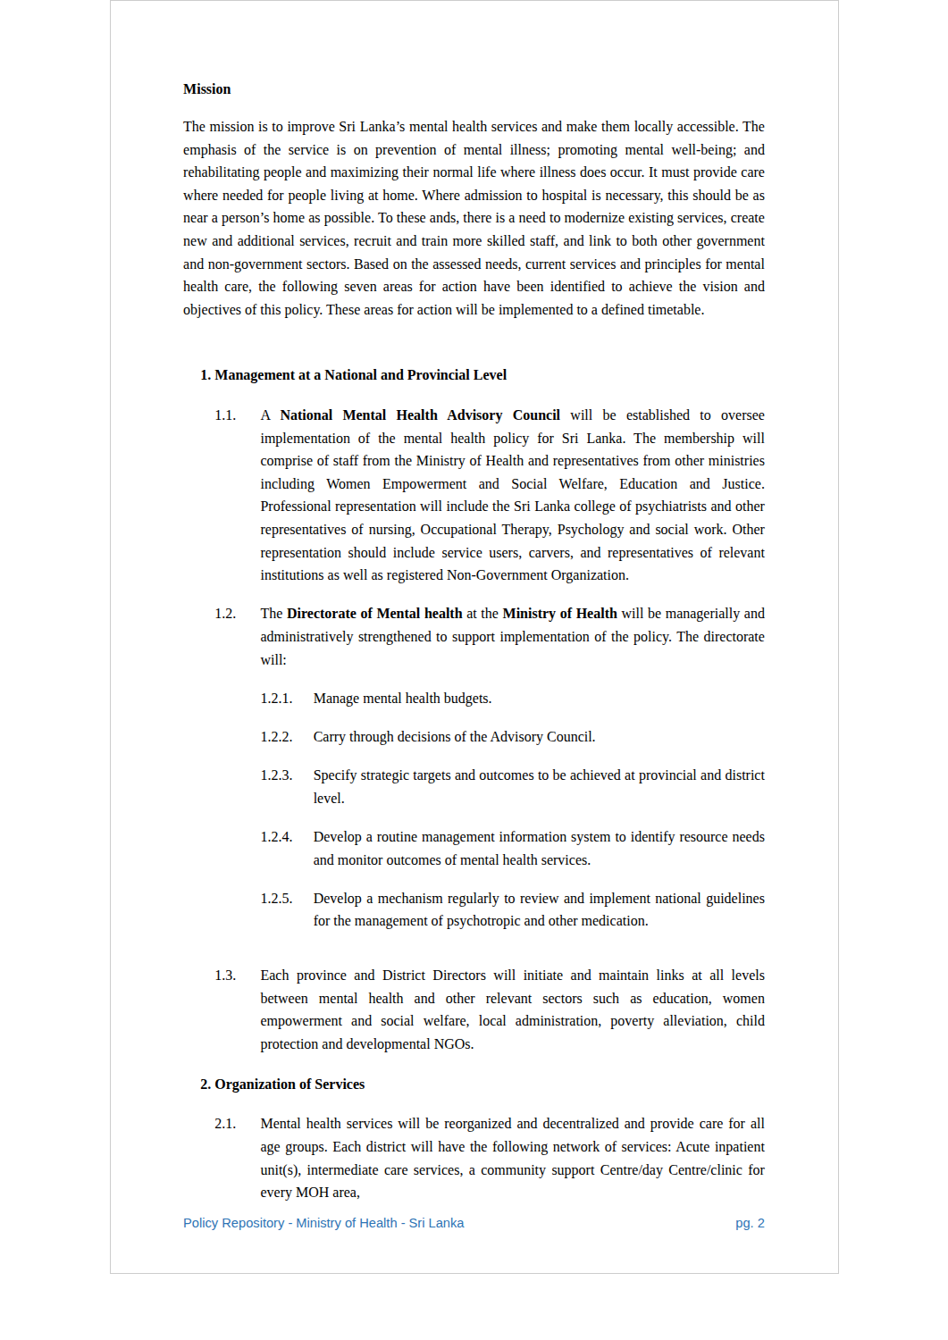Mission
The mission is to improve Sri Lanka’s mental health services and make them locally accessible. The emphasis of the service is on prevention of mental illness; promoting mental well-being; and rehabilitating people and maximizing their normal life where illness does occur. It must provide care where needed for people living at home. Where admission to hospital is necessary, this should be as near a person’s home as possible. To these ands, there is a need to modernize existing services, create new and additional services, recruit and train more skilled staff, and link to both other government and non-government sectors. Based on the assessed needs, current services and principles for mental health care, the following seven areas for action have been identified to achieve the vision and objectives of this policy. These areas for action will be implemented to a defined timetable.
Management at a National and Provincial Level
1.1. A National Mental Health Advisory Council will be established to oversee implementation of the mental health policy for Sri Lanka. The membership will comprise of staff from the Ministry of Health and representatives from other ministries including Women Empowerment and Social Welfare, Education and Justice. Professional representation will include the Sri Lanka college of psychiatrists and other representatives of nursing, Occupational Therapy, Psychology and social work. Other representation should include service users, carvers, and representatives of relevant institutions as well as registered Non-Government Organization.
1.2. The Directorate of Mental health at the Ministry of Health will be managerially and administratively strengthened to support implementation of the policy. The directorate will:
1.2.1. Manage mental health budgets.
1.2.2. Carry through decisions of the Advisory Council.
1.2.3. Specify strategic targets and outcomes to be achieved at provincial and district level.
1.2.4. Develop a routine management information system to identify resource needs and monitor outcomes of mental health services.
1.2.5. Develop a mechanism regularly to review and implement national guidelines for the management of psychotropic and other medication.
1.3. Each province and District Directors will initiate and maintain links at all levels between mental health and other relevant sectors such as education, women empowerment and social welfare, local administration, poverty alleviation, child protection and developmental NGOs.
Organization of Services
2.1. Mental health services will be reorganized and decentralized and provide care for all age groups. Each district will have the following network of services: Acute inpatient unit(s), intermediate care services, a community support Centre/day Centre/clinic for every MOH area,
Policy Repository - Ministry of Health - Sri Lanka pg. 2